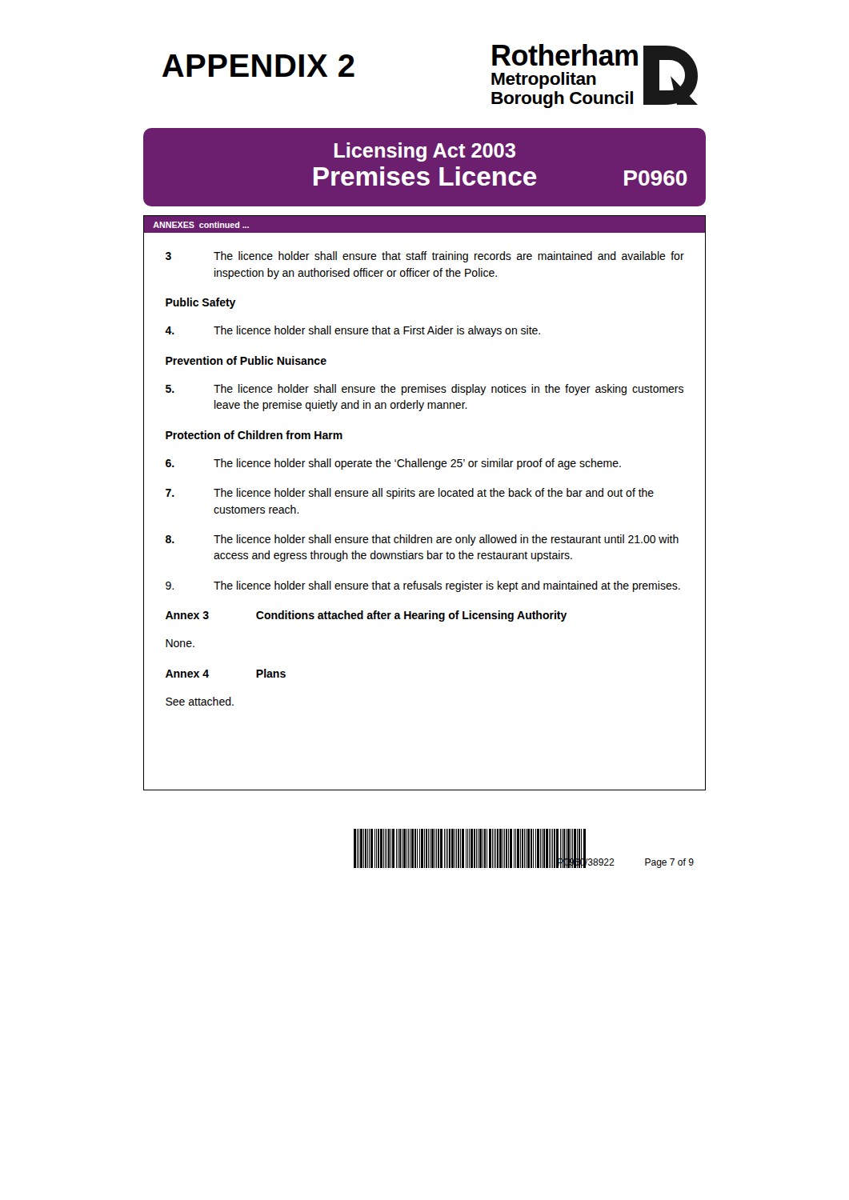APPENDIX 2
Rotherham
Metropolitan
Borough Council
Licensing Act 2003
Premises Licence
P0960
ANNEXES continued ...
3
The licence holder shall ensure that staff training records are maintained and available for inspection by an authorised officer or officer of the Police.
Public Safety
4.
The licence holder shall ensure that a First Aider is always on site.
Prevention of Public Nuisance
5.
The licence holder shall ensure the premises display notices in the foyer asking customers leave the premise quietly and in an orderly manner.
Protection of Children from Harm
6.
The licence holder shall operate the ‘Challenge 25’ or similar proof of age scheme.
7.
The licence holder shall ensure all spirits are located at the back of the bar and out of the customers reach.
8.
The licence holder shall ensure that children are only allowed in the restaurant until 21.00 with access and egress through the downstiars bar to the restaurant upstairs.
9.
The licence holder shall ensure that a refusals register is kept and maintained at the premises.
Annex 3
Conditions attached after a Hearing of Licensing Authority
None.
Annex 4
Plans
See attached.
P0960/38922 Page 7 of 9